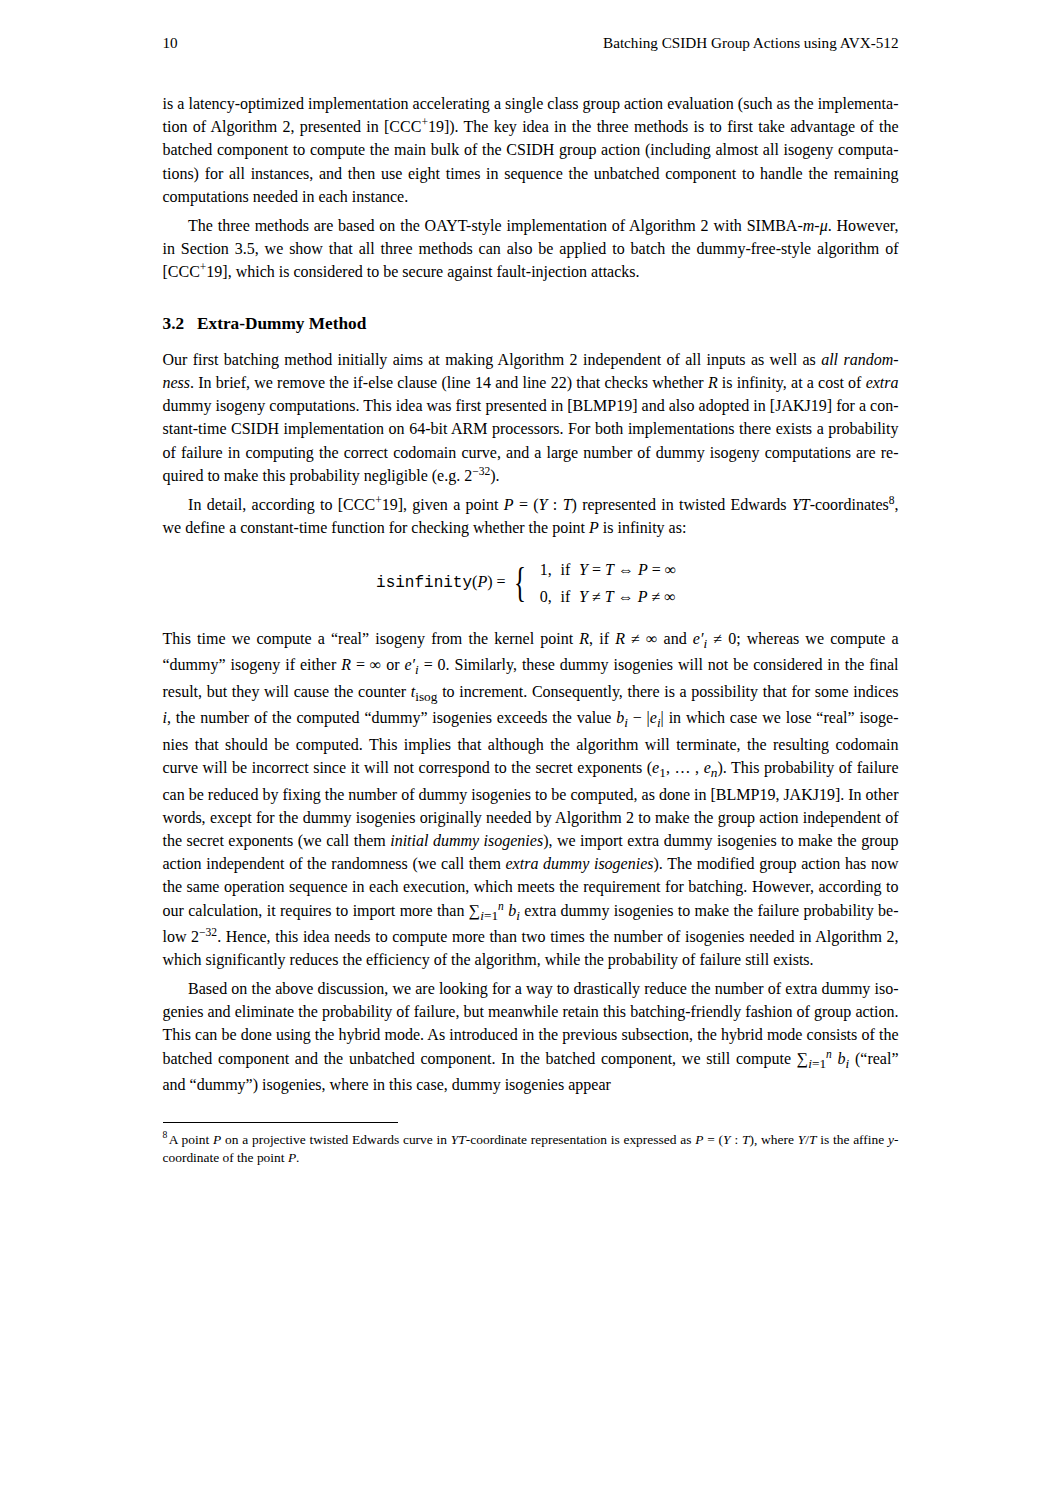10 Batching CSIDH Group Actions using AVX-512
is a latency-optimized implementation accelerating a single class group action evaluation (such as the implementation of Algorithm 2, presented in [CCC+19]). The key idea in the three methods is to first take advantage of the batched component to compute the main bulk of the CSIDH group action (including almost all isogeny computations) for all instances, and then use eight times in sequence the unbatched component to handle the remaining computations needed in each instance.
The three methods are based on the OAYT-style implementation of Algorithm 2 with SIMBA-m-μ. However, in Section 3.5, we show that all three methods can also be applied to batch the dummy-free-style algorithm of [CCC+19], which is considered to be secure against fault-injection attacks.
3.2 Extra-Dummy Method
Our first batching method initially aims at making Algorithm 2 independent of all inputs as well as all randomness. In brief, we remove the if-else clause (line 14 and line 22) that checks whether R is infinity, at a cost of extra dummy isogeny computations. This idea was first presented in [BLMP19] and also adopted in [JAKJ19] for a constant-time CSIDH implementation on 64-bit ARM processors. For both implementations there exists a probability of failure in computing the correct codomain curve, and a large number of dummy isogeny computations are required to make this probability negligible (e.g. 2−32).
In detail, according to [CCC+19], given a point P = (Y : T) represented in twisted Edwards YT-coordinates8, we define a constant-time function for checking whether the point P is infinity as:
isinfinity(P) = {
| 1, | if | Y = T ⇔ P = ∞ |
| 0, | if | Y ≠ T ⇔ P ≠ ∞ |
This time we compute a “real” isogeny from the kernel point R, if R ≠ ∞ and e′i ≠ 0; whereas we compute a “dummy” isogeny if either R = ∞ or e′i = 0. Similarly, these dummy isogenies will not be considered in the final result, but they will cause the counter tisog to increment. Consequently, there is a possibility that for some indices i, the number of the computed “dummy” isogenies exceeds the value bi − |ei| in which case we lose “real” isogenies that should be computed. This implies that although the algorithm will terminate, the resulting codomain curve will be incorrect since it will not correspond to the secret exponents (e1, … , en). This probability of failure can be reduced by fixing the number of dummy isogenies to be computed, as done in [BLMP19, JAKJ19]. In other words, except for the dummy isogenies originally needed by Algorithm 2 to make the group action independent of the secret exponents (we call them initial dummy isogenies), we import extra dummy isogenies to make the group action independent of the randomness (we call them extra dummy isogenies). The modified group action has now the same operation sequence in each execution, which meets the requirement for batching. However, according to our calculation, it requires to import more than ∑i=1n bi extra dummy isogenies to make the failure probability below 2−32. Hence, this idea needs to compute more than two times the number of isogenies needed in Algorithm 2, which significantly reduces the efficiency of the algorithm, while the probability of failure still exists.
Based on the above discussion, we are looking for a way to drastically reduce the number of extra dummy isogenies and eliminate the probability of failure, but meanwhile retain this batching-friendly fashion of group action. This can be done using the hybrid mode. As introduced in the previous subsection, the hybrid mode consists of the batched component and the unbatched component. In the batched component, we still compute ∑i=1n bi (“real” and “dummy”) isogenies, where in this case, dummy isogenies appear
8A point P on a projective twisted Edwards curve in YT-coordinate representation is expressed as P = (Y : T), where Y/T is the affine y-coordinate of the point P.